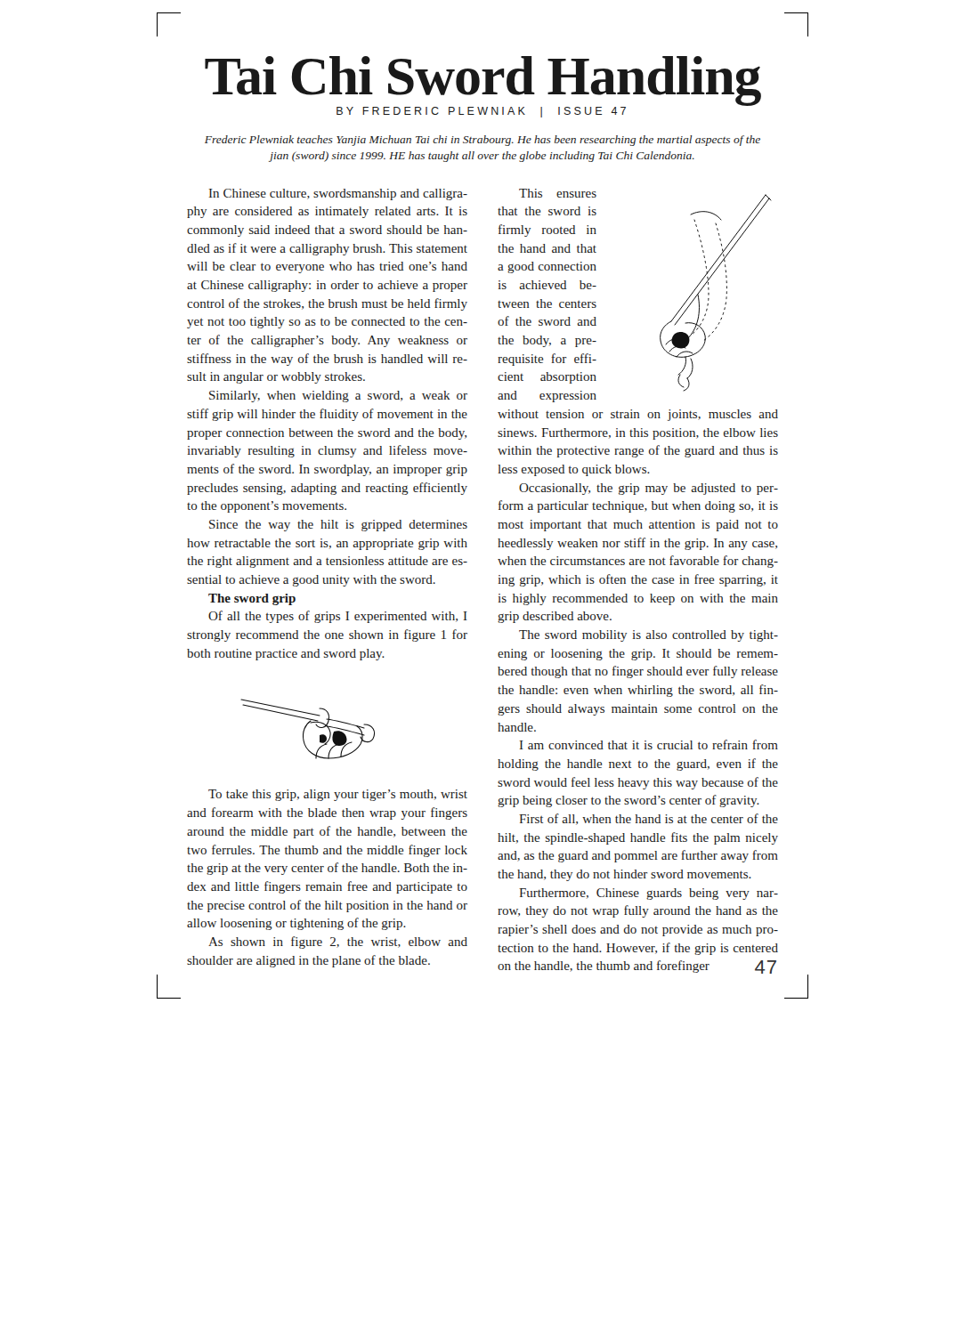Tai Chi Sword Handling
by Frederic Plewniak | Issue 47
Frederic Plewniak teaches Yanjia Michuan Tai chi in Strabourg. He has been researching the martial aspects of the jian (sword) since 1999. HE has taught all over the globe including Tai Chi Calendonia.
In Chinese culture, swordsmanship and calligraphy are considered as intimately related arts. It is commonly said indeed that a sword should be handled as if it were a calligraphy brush. This statement will be clear to everyone who has tried one’s hand at Chinese calligraphy: in order to achieve a proper control of the strokes, the brush must be held firmly yet not too tightly so as to be connected to the center of the calligrapher’s body. Any weakness or stiffness in the way of the brush is handled will result in angular or wobbly strokes.
Similarly, when wielding a sword, a weak or stiff grip will hinder the fluidity of movement in the proper connection between the sword and the body, invariably resulting in clumsy and lifeless movements of the sword. In swordplay, an improper grip precludes sensing, adapting and reacting efficiently to the opponent’s movements.
Since the way the hilt is gripped determines how retractable the sort is, an appropriate grip with the right alignment and a tensionless attitude are essential to achieve a good unity with the sword.
The sword grip
Of all the types of grips I experimented with, I strongly recommend the one shown in figure 1 for both routine practice and sword play.
To take this grip, align your tiger’s mouth, wrist and forearm with the blade then wrap your fingers around the middle part of the handle, between the two ferrules. The thumb and the middle finger lock the grip at the very center of the handle. Both the index and little fingers remain free and participate to the precise control of the hilt position in the hand or allow loosening or tightening of the grip.
As shown in figure 2, the wrist, elbow and shoulder are aligned in the plane of the blade.
This ensures that the sword is firmly rooted in the hand and that a good connection is achieved between the centers of the sword and the body, a prerequisite for efficient absorption and expression without tension or strain on joints, muscles and sinews. Furthermore, in this position, the elbow lies within the protective range of the guard and thus is less exposed to quick blows.
Occasionally, the grip may be adjusted to perform a particular technique, but when doing so, it is most important that much attention is paid not to heedlessly weaken nor stiff in the grip. In any case, when the circumstances are not favorable for changing grip, which is often the case in free sparring, it is highly recommended to keep on with the main grip described above.
The sword mobility is also controlled by tightening or loosening the grip. It should be remembered though that no finger should ever fully release the handle: even when whirling the sword, all fingers should always maintain some control on the handle.
I am convinced that it is crucial to refrain from holding the handle next to the guard, even if the sword would feel less heavy this way because of the grip being closer to the sword’s center of gravity.
First of all, when the hand is at the center of the hilt, the spindle-shaped handle fits the palm nicely and, as the guard and pommel are further away from the hand, they do not hinder sword movements.
Furthermore, Chinese guards being very narrow, they do not wrap fully around the hand as the rapier’s shell does and do not provide as much protection to the hand. However, if the grip is centered on the handle, the thumb and forefinger
47